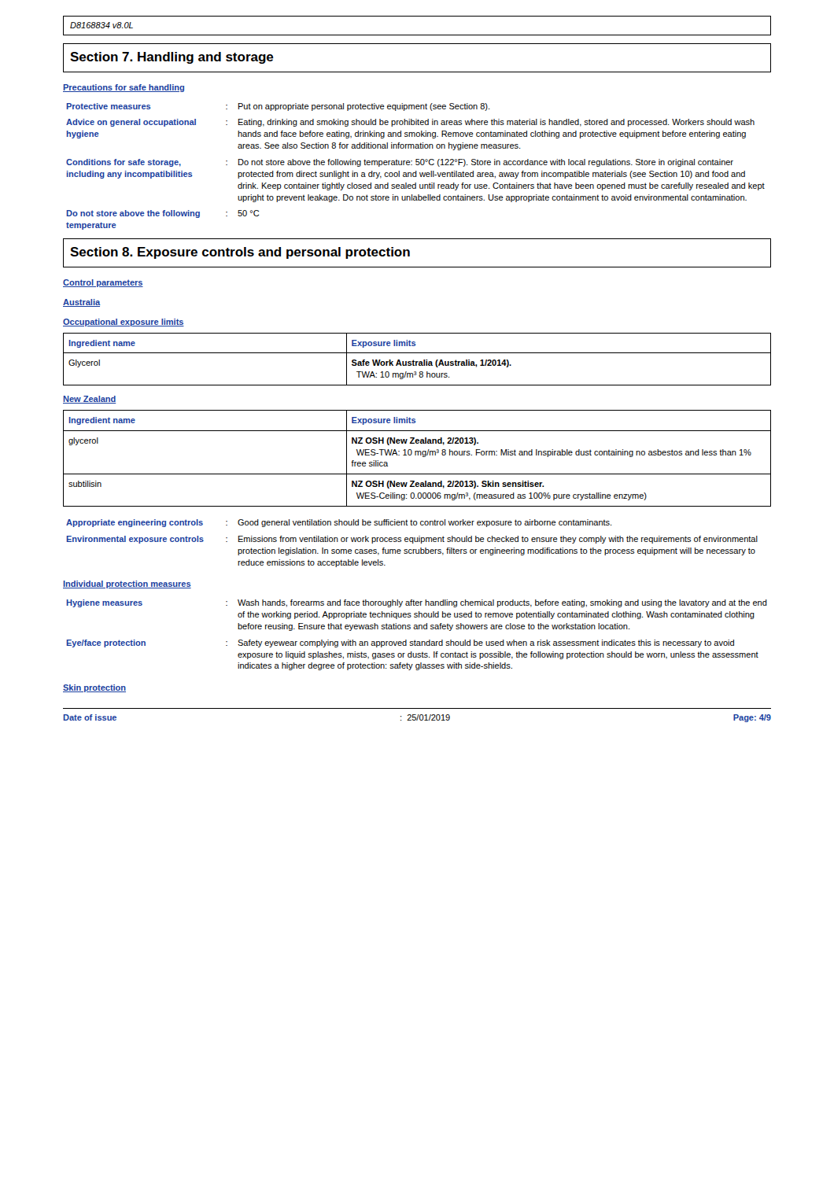D8168834 v8.0L
Section 7. Handling and storage
Precautions for safe handling
| Protective measures | : | Put on appropriate personal protective equipment (see Section 8). |
| Advice on general occupational hygiene | : | Eating, drinking and smoking should be prohibited in areas where this material is handled, stored and processed. Workers should wash hands and face before eating, drinking and smoking. Remove contaminated clothing and protective equipment before entering eating areas. See also Section 8 for additional information on hygiene measures. |
| Conditions for safe storage, including any incompatibilities | : | Do not store above the following temperature: 50°C (122°F). Store in accordance with local regulations. Store in original container protected from direct sunlight in a dry, cool and well-ventilated area, away from incompatible materials (see Section 10) and food and drink. Keep container tightly closed and sealed until ready for use. Containers that have been opened must be carefully resealed and kept upright to prevent leakage. Do not store in unlabelled containers. Use appropriate containment to avoid environmental contamination. |
| Do not store above the following temperature | : | 50 °C |
Section 8. Exposure controls and personal protection
Control parameters
Australia
Occupational exposure limits
| Ingredient name | Exposure limits |
| --- | --- |
| Glycerol | Safe Work Australia (Australia, 1/2014). TWA: 10 mg/m³ 8 hours. |
New Zealand
| Ingredient name | Exposure limits |
| --- | --- |
| glycerol | NZ OSH (New Zealand, 2/2013). WES-TWA: 10 mg/m³ 8 hours. Form: Mist and Inspirable dust containing no asbestos and less than 1% free silica |
| subtilisin | NZ OSH (New Zealand, 2/2013). Skin sensitiser. WES-Ceiling: 0.00006 mg/m³, (measured as 100% pure crystalline enzyme) |
| Appropriate engineering controls | : | Good general ventilation should be sufficient to control worker exposure to airborne contaminants. |
| Environmental exposure controls | : | Emissions from ventilation or work process equipment should be checked to ensure they comply with the requirements of environmental protection legislation. In some cases, fume scrubbers, filters or engineering modifications to the process equipment will be necessary to reduce emissions to acceptable levels. |
Individual protection measures
| Hygiene measures | : | Wash hands, forearms and face thoroughly after handling chemical products, before eating, smoking and using the lavatory and at the end of the working period. Appropriate techniques should be used to remove potentially contaminated clothing. Wash contaminated clothing before reusing. Ensure that eyewash stations and safety showers are close to the workstation location. |
| Eye/face protection | : | Safety eyewear complying with an approved standard should be used when a risk assessment indicates this is necessary to avoid exposure to liquid splashes, mists, gases or dusts. If contact is possible, the following protection should be worn, unless the assessment indicates a higher degree of protection: safety glasses with side-shields. |
Skin protection
Date of issue
: 25/01/2019
Page: 4/9